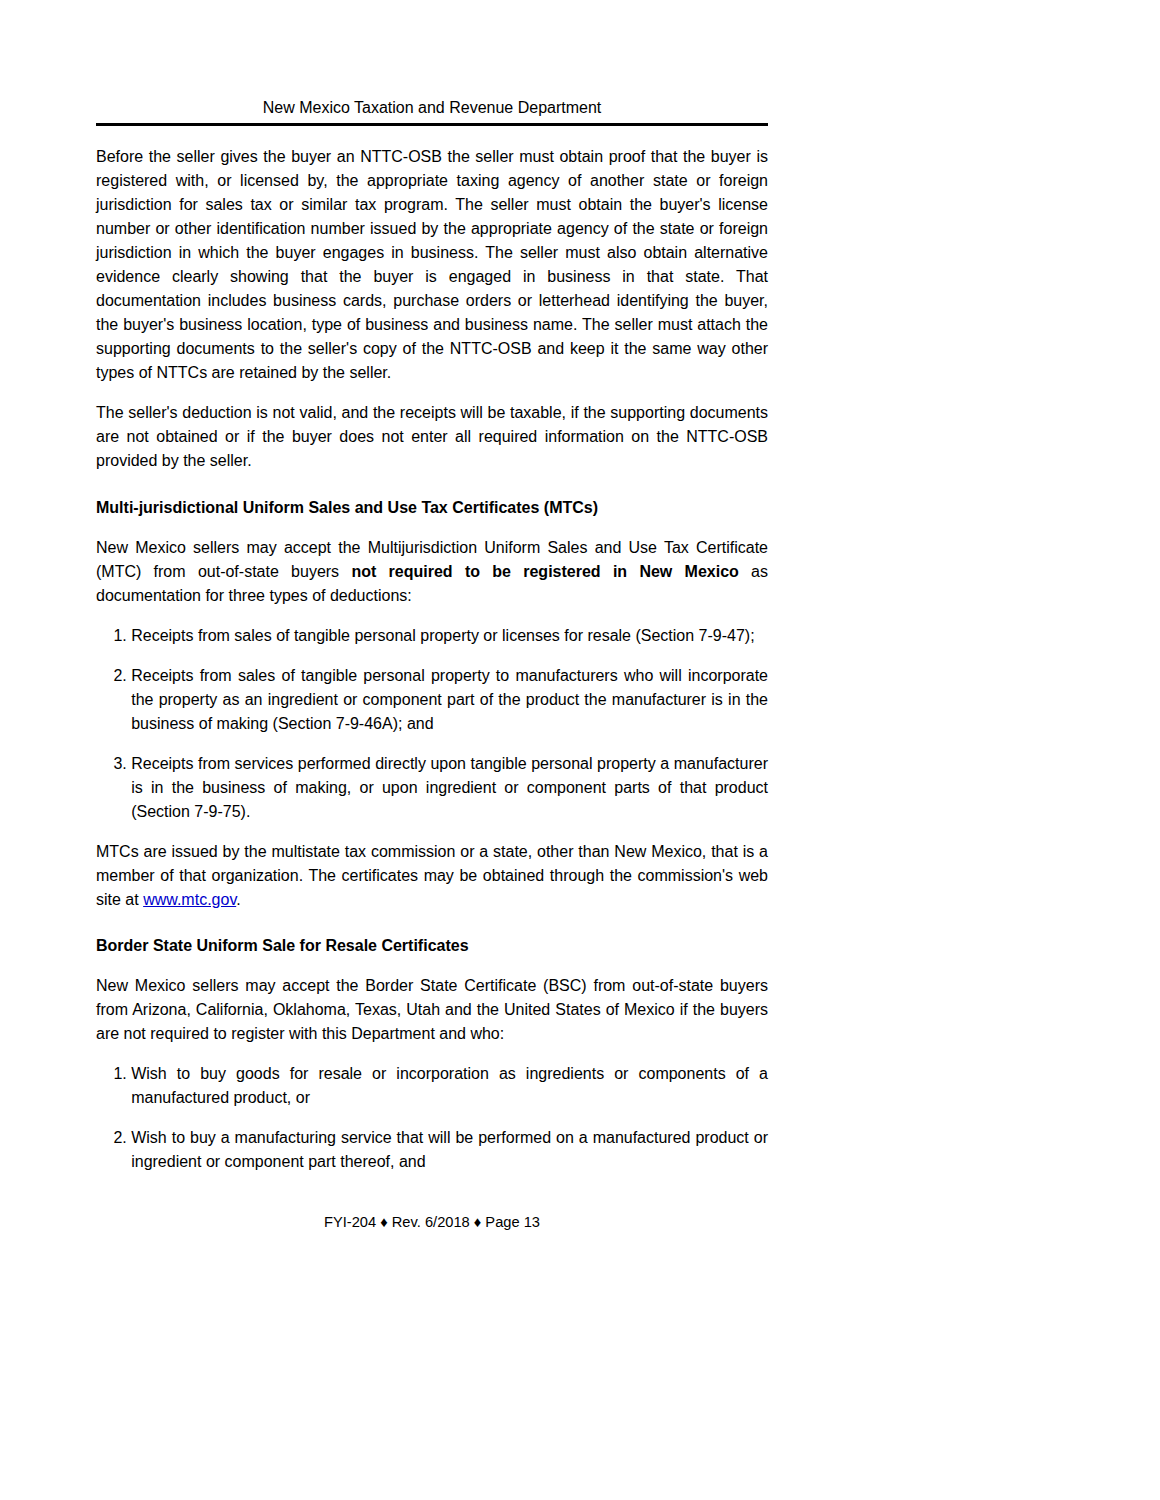New Mexico Taxation and Revenue Department
Before the seller gives the buyer an NTTC-OSB the seller must obtain proof that the buyer is registered with, or licensed by, the appropriate taxing agency of another state or foreign jurisdiction for sales tax or similar tax program. The seller must obtain the buyer's license number or other identification number issued by the appropriate agency of the state or foreign jurisdiction in which the buyer engages in business. The seller must also obtain alternative evidence clearly showing that the buyer is engaged in business in that state. That documentation includes business cards, purchase orders or letterhead identifying the buyer, the buyer's business location, type of business and business name. The seller must attach the supporting documents to the seller's copy of the NTTC-OSB and keep it the same way other types of NTTCs are retained by the seller.
The seller's deduction is not valid, and the receipts will be taxable, if the supporting documents are not obtained or if the buyer does not enter all required information on the NTTC-OSB provided by the seller.
Multi-jurisdictional Uniform Sales and Use Tax Certificates (MTCs)
New Mexico sellers may accept the Multijurisdiction Uniform Sales and Use Tax Certificate (MTC) from out-of-state buyers not required to be registered in New Mexico as documentation for three types of deductions:
Receipts from sales of tangible personal property or licenses for resale (Section 7-9-47);
Receipts from sales of tangible personal property to manufacturers who will incorporate the property as an ingredient or component part of the product the manufacturer is in the business of making (Section 7-9-46A); and
Receipts from services performed directly upon tangible personal property a manufacturer is in the business of making, or upon ingredient or component parts of that product (Section 7-9-75).
MTCs are issued by the multistate tax commission or a state, other than New Mexico, that is a member of that organization. The certificates may be obtained through the commission's web site at www.mtc.gov.
Border State Uniform Sale for Resale Certificates
New Mexico sellers may accept the Border State Certificate (BSC) from out-of-state buyers from Arizona, California, Oklahoma, Texas, Utah and the United States of Mexico if the buyers are not required to register with this Department and who:
Wish to buy goods for resale or incorporation as ingredients or components of a manufactured product, or
Wish to buy a manufacturing service that will be performed on a manufactured product or ingredient or component part thereof, and
FYI-204 ♦ Rev. 6/2018 ♦ Page 13